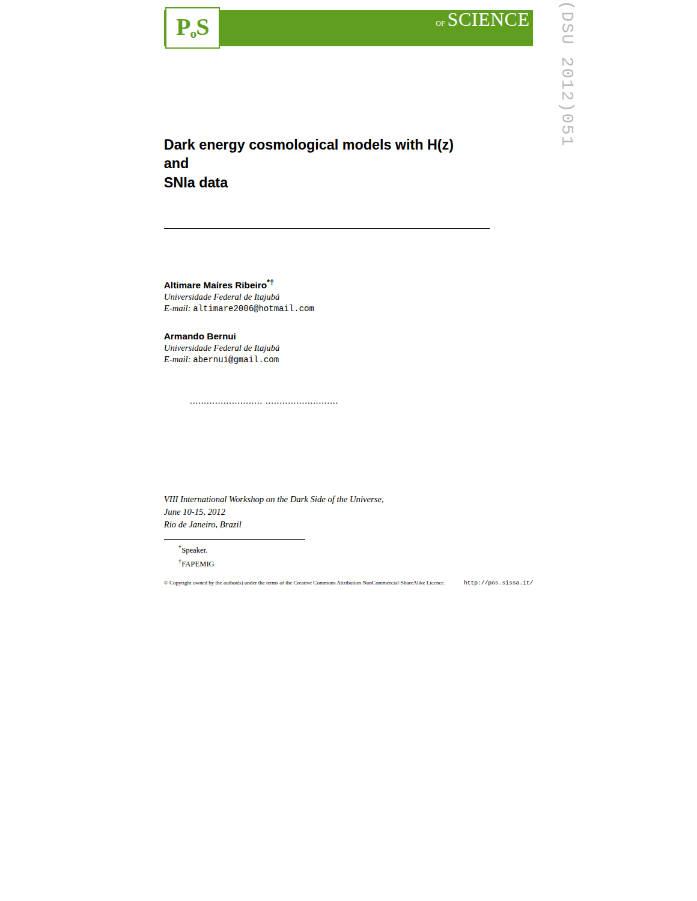PoS
PROCEEDINGS of SCIENCE
PoS(DSU 2012)051
Dark energy cosmological models with H(z) and
SNIa data
Altimare Maíres Ribeiro*†
Universidade Federal de Itajubá
E-mail: altimare2006@hotmail.com
Armando Bernui
Universidade Federal de Itajubá
E-mail: abernui@gmail.com
.......................... ..........................
VIII International Workshop on the Dark Side of the Universe,
June 10-15, 2012
Rio de Janeiro, Brazil
*Speaker.
†FAPEMIG
© Copyright owned by the author(s) under the terms of the Creative Commons Attribution-NonCommercial-ShareAlike Licence. http://pos.sissa.it/